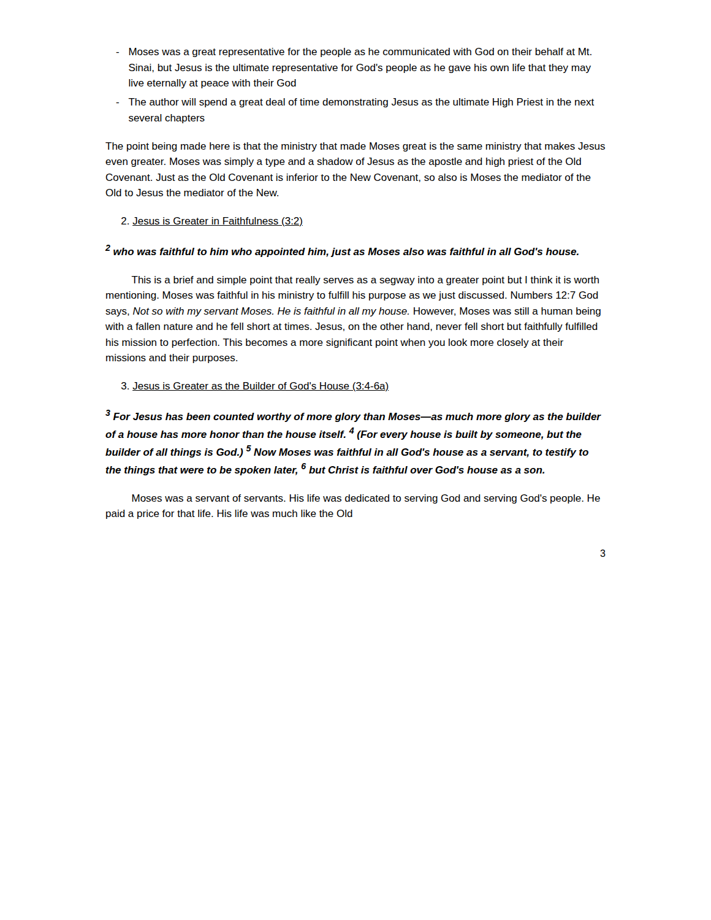Moses was a great representative for the people as he communicated with God on their behalf at Mt. Sinai, but Jesus is the ultimate representative for God's people as he gave his own life that they may live eternally at peace with their God
The author will spend a great deal of time demonstrating Jesus as the ultimate High Priest in the next several chapters
The point being made here is that the ministry that made Moses great is the same ministry that makes Jesus even greater. Moses was simply a type and a shadow of Jesus as the apostle and high priest of the Old Covenant. Just as the Old Covenant is inferior to the New Covenant, so also is Moses the mediator of the Old to Jesus the mediator of the New.
Jesus is Greater in Faithfulness (3:2)
2 who was faithful to him who appointed him, just as Moses also was faithful in all God's house.
This is a brief and simple point that really serves as a segway into a greater point but I think it is worth mentioning. Moses was faithful in his ministry to fulfill his purpose as we just discussed. Numbers 12:7 God says, Not so with my servant Moses. He is faithful in all my house. However, Moses was still a human being with a fallen nature and he fell short at times. Jesus, on the other hand, never fell short but faithfully fulfilled his mission to perfection. This becomes a more significant point when you look more closely at their missions and their purposes.
Jesus is Greater as the Builder of God's House (3:4-6a)
3 For Jesus has been counted worthy of more glory than Moses—as much more glory as the builder of a house has more honor than the house itself. 4 (For every house is built by someone, but the builder of all things is God.) 5 Now Moses was faithful in all God's house as a servant, to testify to the things that were to be spoken later, 6 but Christ is faithful over God's house as a son.
Moses was a servant of servants. His life was dedicated to serving God and serving God's people. He paid a price for that life. His life was much like the Old
3